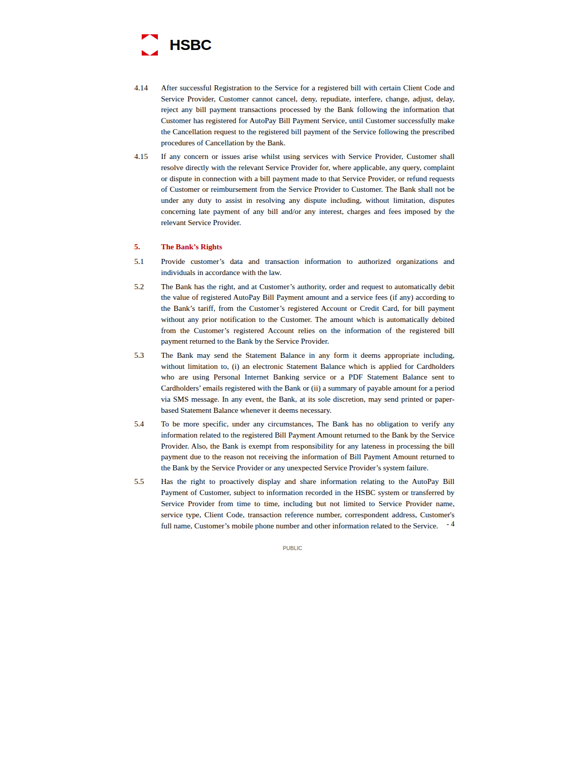HSBC
4.14
After successful Registration to the Service for a registered bill with certain Client Code and Service Provider, Customer cannot cancel, deny, repudiate, interfere, change, adjust, delay, reject any bill payment transactions processed by the Bank following the information that Customer has registered for AutoPay Bill Payment Service, until Customer successfully make the Cancellation request to the registered bill payment of the Service following the prescribed procedures of Cancellation by the Bank.
4.15
If any concern or issues arise whilst using services with Service Provider, Customer shall resolve directly with the relevant Service Provider for, where applicable, any query, complaint or dispute in connection with a bill payment made to that Service Provider, or refund requests of Customer or reimbursement from the Service Provider to Customer. The Bank shall not be under any duty to assist in resolving any dispute including, without limitation, disputes concerning late payment of any bill and/or any interest, charges and fees imposed by the relevant Service Provider.
5.
The Bank’s Rights
5.1
Provide customer’s data and transaction information to authorized organizations and individuals in accordance with the law.
5.2
The Bank has the right, and at Customer’s authority, order and request to automatically debit the value of registered AutoPay Bill Payment amount and a service fees (if any) according to the Bank’s tariff, from the Customer’s registered Account or Credit Card, for bill payment without any prior notification to the Customer. The amount which is automatically debited from the Customer’s registered Account relies on the information of the registered bill payment returned to the Bank by the Service Provider.
5.3
The Bank may send the Statement Balance in any form it deems appropriate including, without limitation to, (i) an electronic Statement Balance which is applied for Cardholders who are using Personal Internet Banking service or a PDF Statement Balance sent to Cardholders’ emails registered with the Bank or (ii) a summary of payable amount for a period via SMS message. In any event, the Bank, at its sole discretion, may send printed or paper-based Statement Balance whenever it deems necessary.
5.4
To be more specific, under any circumstances, The Bank has no obligation to verify any information related to the registered Bill Payment Amount returned to the Bank by the Service Provider. Also, the Bank is exempt from responsibility for any lateness in processing the bill payment due to the reason not receiving the information of Bill Payment Amount returned to the Bank by the Service Provider or any unexpected Service Provider’s system failure.
5.5
Has the right to proactively display and share information relating to the AutoPay Bill Payment of Customer, subject to information recorded in the HSBC system or transferred by Service Provider from time to time, including but not limited to Service Provider name, service type, Client Code, transaction reference number, correspondent address, Customer's full name, Customer’s mobile phone number and other information related to the Service.
- 4
PUBLIC